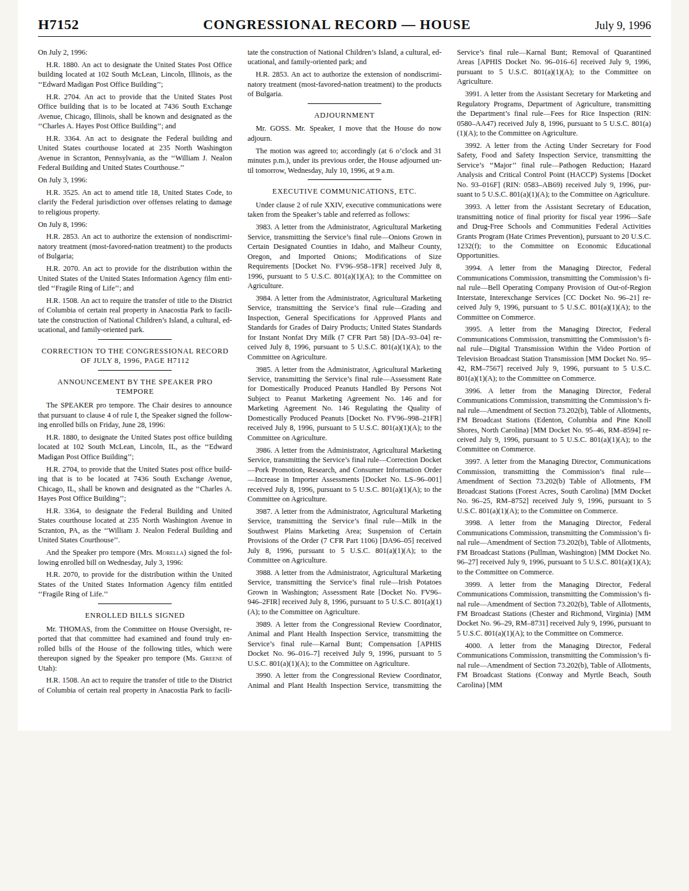H7152
CONGRESSIONAL RECORD — HOUSE
July 9, 1996
On July 2, 1996:
H.R. 1880. An act to designate the United States Post Office building located at 102 South McLean, Lincoln, Illinois, as the ‘‘Edward Madigan Post Office Building’’;
H.R. 2704. An act to provide that the United States Post Office building that is to be located at 7436 South Exchange Avenue, Chicago, Illinois, shall be known and designated as the ‘‘Charles A. Hayes Post Office Building’’; and
H.R. 3364. An act to designate the Federal building and United States courthouse located at 235 North Washington Avenue in Scranton, Pennsylvania, as the ‘‘William J. Nealon Federal Building and United States Courthouse.’’
On July 3, 1996:
H.R. 3525. An act to amend title 18, United States Code, to clarify the Federal jurisdiction over offenses relating to damage to religious property.
On July 8, 1996:
H.R. 2853. An act to authorize the extension of nondiscriminatory treatment (most-favored-nation treatment) to the products of Bulgaria;
H.R. 2070. An act to provide for the distribution within the United States of the United States Information Agency film entitled ‘‘Fragile Ring of Life’’; and
H.R. 1508. An act to require the transfer of title to the District of Columbia of certain real property in Anacostia Park to facilitate the construction of National Children’s Island, a cultural, educational, and family-oriented park.
Correction to the Congressional Record of July 8, 1996, Page H7112
Announcement by the Speaker Pro Tempore
The SPEAKER pro tempore. The Chair desires to announce that pursuant to clause 4 of rule I, the Speaker signed the following enrolled bills on Friday, June 28, 1996:
H.R. 1880, to designate the United States post office building located at 102 South McLean, Lincoln, IL, as the ‘‘Edward Madigan Post Office Building’’;
H.R. 2704, to provide that the United States post office building that is to be located at 7436 South Exchange Avenue, Chicago, IL, shall be known and designated as the ‘‘Charles A. Hayes Post Office Building’’;
H.R. 3364, to designate the Federal Building and United States courthouse located at 235 North Washington Avenue in Scranton, PA, as the ‘‘William J. Nealon Federal Building and United States Courthouse’’.
And the Speaker pro tempore (Mrs. Morella) signed the following enrolled bill on Wednesday, July 3, 1996:
H.R. 2070, to provide for the distribution within the United States of the United States Information Agency film entitled ‘‘Fragile Ring of Life.’’
Enrolled Bills Signed
Mr. THOMAS, from the Committee on House Oversight, reported that that committee had examined and found truly enrolled bills of the House of the following titles, which were thereupon signed by the Speaker pro tempore (Ms. Greene of Utah):
H.R. 1508. An act to require the transfer of title to the District of Columbia of certain real property in Anacostia Park to facilitate the construction of National Children’s Island, a cultural, educational, and family-oriented park; and
H.R. 2853. An act to authorize the extension of nondiscriminatory treatment (most-favored-nation treatment) to the products of Bulgaria.
Adjournment
Mr. GOSS. Mr. Speaker, I move that the House do now adjourn.
The motion was agreed to; accordingly (at 6 o’clock and 31 minutes p.m.), under its previous order, the House adjourned until tomorrow, Wednesday, July 10, 1996, at 9 a.m.
Executive Communications, Etc.
Under clause 2 of rule XXIV, executive communications were taken from the Speaker’s table and referred as follows:
3983. A letter from the Administrator, Agricultural Marketing Service, transmitting the Service’s final rule—Onions Grown in Certain Designated Counties in Idaho, and Malheur County, Oregon, and Imported Onions; Modifications of Size Requirements [Docket No. FV96–958–1FR] received July 8, 1996, pursuant to 5 U.S.C. 801(a)(1)(A); to the Committee on Agriculture.
3984. A letter from the Administrator, Agricultural Marketing Service, transmitting the Service’s final rule—Grading and Inspection, General Specifications for Approved Plants and Standards for Grades of Dairy Products; United States Standards for Instant Nonfat Dry Milk (7 CFR Part 58) [DA–93–04] received July 8, 1996, pursuant to 5 U.S.C. 801(a)(1)(A); to the Committee on Agriculture.
3985. A letter from the Administrator, Agricultural Marketing Service, transmitting the Service’s final rule—Assessment Rate for Domestically Produced Peanuts Handled By Persons Not Subject to Peanut Marketing Agreement No. 146 and for Marketing Agreement No. 146 Regulating the Quality of Domestically Produced Peanuts [Docket No. FV96–998–21FR] received July 8, 1996, pursuant to 5 U.S.C. 801(a)(1)(A); to the Committee on Agriculture.
3986. A letter from the Administrator, Agricultural Marketing Service, transmitting the Service’s final rule—Correction Docket—Pork Promotion, Research, and Consumer Information Order—Increase in Importer Assessments [Docket No. LS–96–001] received July 8, 1996, pursuant to 5 U.S.C. 801(a)(1)(A); to the Committee on Agriculture.
3987. A letter from the Administrator, Agricultural Marketing Service, transmitting the Service’s final rule—Milk in the Southwest Plains Marketing Area; Suspension of Certain Provisions of the Order (7 CFR Part 1106) [DA96–05] received July 8, 1996, pursuant to 5 U.S.C. 801(a)(1)(A); to the Committee on Agriculture.
3988. A letter from the Administrator, Agricultural Marketing Service, transmitting the Service’s final rule—Irish Potatoes Grown in Washington; Assessment Rate [Docket No. FV96–946–2FIR] received July 8, 1996, pursuant to 5 U.S.C. 801(a)(1)(A); to the Committee on Agriculture.
3989. A letter from the Congressional Review Coordinator, Animal and Plant Health Inspection Service, transmitting the Service’s final rule—Karnal Bunt; Compensation [APHIS Docket No. 96–016–7] received July 9, 1996, pursuant to 5 U.S.C. 801(a)(1)(A); to the Committee on Agriculture.
3990. A letter from the Congressional Review Coordinator, Animal and Plant Health Inspection Service, transmitting the Service’s final rule—Karnal Bunt; Removal of Quarantined Areas [APHIS Docket No. 96–016–6] received July 9, 1996, pursuant to 5 U.S.C. 801(a)(1)(A); to the Committee on Agriculture.
3991. A letter from the Assistant Secretary for Marketing and Regulatory Programs, Department of Agriculture, transmitting the Department’s final rule—Fees for Rice Inspection (RIN: 0580–AA47) received July 8, 1996, pursuant to 5 U.S.C. 801(a)(1)(A); to the Committee on Agriculture.
3992. A letter from the Acting Under Secretary for Food Safety, Food and Safety Inspection Service, transmitting the Service’s ‘‘Major’’ final rule—Pathogen Reduction; Hazard Analysis and Critical Control Point (HACCP) Systems [Docket No. 93–016F] (RIN: 0583–AB69) received July 9, 1996, pursuant to 5 U.S.C. 801(a)(1)(A); to the Committee on Agriculture.
3993. A letter from the Assistant Secretary of Education, transmitting notice of final priority for fiscal year 1996—Safe and Drug-Free Schools and Communities Federal Activities Grants Program (Hate Crimes Prevention), pursuant to 20 U.S.C. 1232(f); to the Committee on Economic Educational Opportunities.
3994. A letter from the Managing Director, Federal Communications Commission, transmitting the Commission’s final rule—Bell Operating Company Provision of Out-of-Region Interstate, Interexchange Services [CC Docket No. 96–21] received July 9, 1996, pursuant to 5 U.S.C. 801(a)(1)(A); to the Committee on Commerce.
3995. A letter from the Managing Director, Federal Communications Commission, transmitting the Commission’s final rule—Digital Transmission Within the Video Portion of Television Broadcast Station Transmission [MM Docket No. 95–42, RM–7567] received July 9, 1996, pursuant to 5 U.S.C. 801(a)(1)(A); to the Committee on Commerce.
3996. A letter from the Managing Director, Federal Communications Commission, transmitting the Commission’s final rule—Amendment of Section 73.202(b), Table of Allotments, FM Broadcast Stations (Edenton, Columbia and Pine Knoll Shores, North Carolina) [MM Docket No. 95–46, RM–8594] received July 9, 1996, pursuant to 5 U.S.C. 801(a)(1)(A); to the Committee on Commerce.
3997. A letter from the Managing Director, Communications Commission, transmitting the Commission’s final rule—Amendment of Section 73.202(b) Table of Allotments, FM Broadcast Stations (Forest Acres, South Carolina) [MM Docket No. 96–25, RM–8752] received July 9, 1996, pursuant to 5 U.S.C. 801(a)(1)(A); to the Committee on Commerce.
3998. A letter from the Managing Director, Federal Communications Commission, transmitting the Commission’s final rule—Amendment of Section 73.202(b), Table of Allotments, FM Broadcast Stations (Pullman, Washington) [MM Docket No. 96–27] received July 9, 1996, pursuant to 5 U.S.C. 801(a)(1)(A); to the Committee on Commerce.
3999. A letter from the Managing Director, Federal Communications Commission, transmitting the Commission’s final rule—Amendment of Section 73.202(b), Table of Allotments, FM Broadcast Stations (Chester and Richmond, Virginia) [MM Docket No. 96–29, RM–8731] received July 9, 1996, pursuant to 5 U.S.C. 801(a)(1)(A); to the Committee on Commerce.
4000. A letter from the Managing Director, Federal Communications Commission, transmitting the Commission’s final rule—Amendment of Section 73.202(b), Table of Allotments, FM Broadcast Stations (Conway and Myrtle Beach, South Carolina) [MM